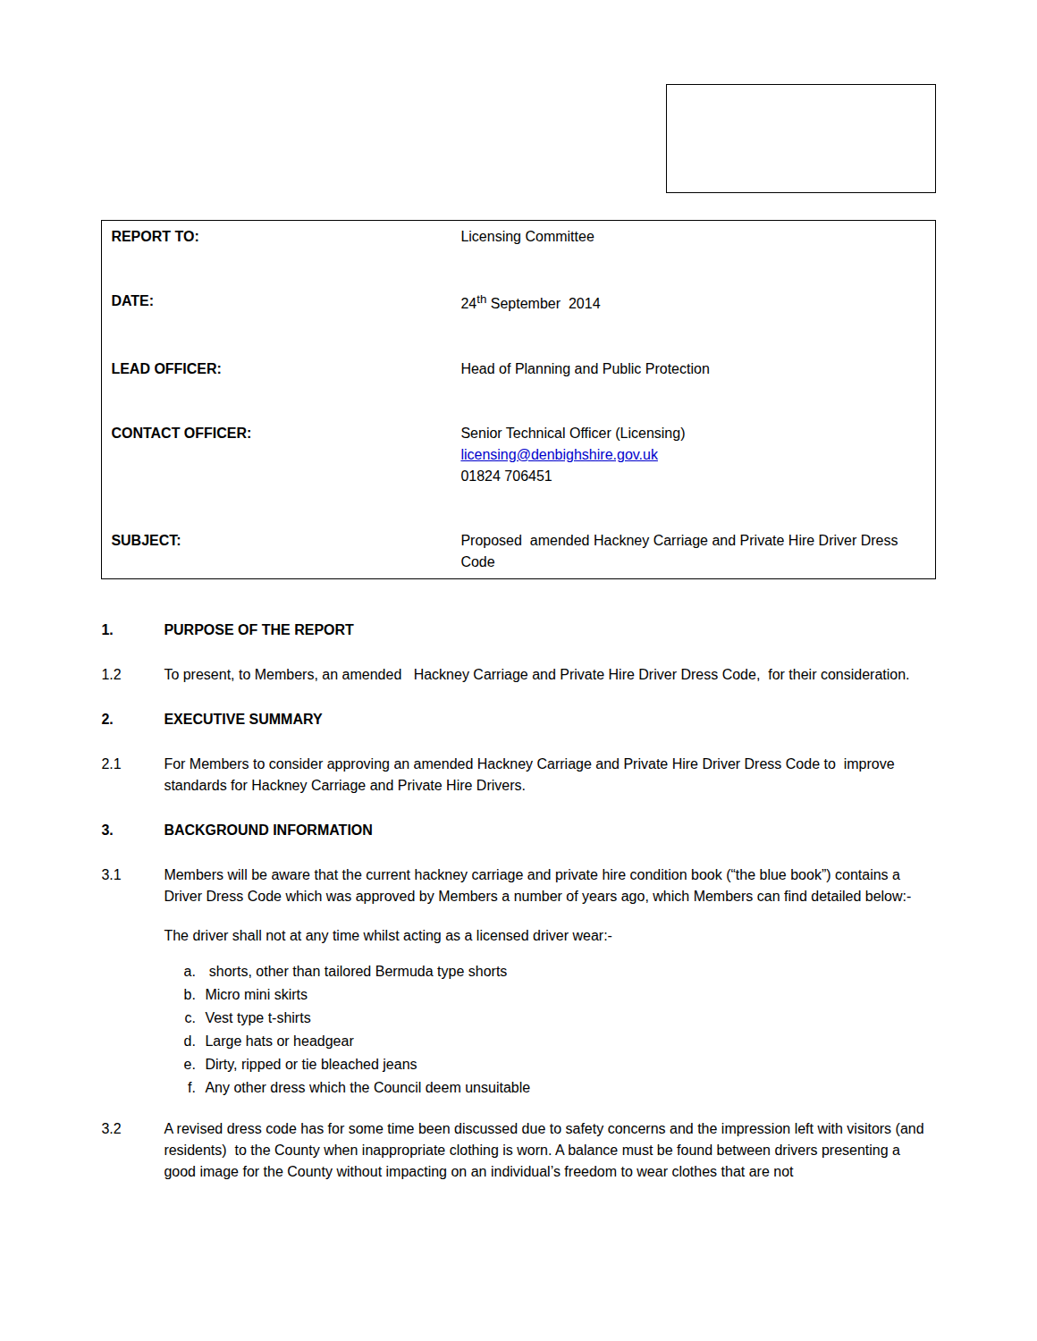| REPORT TO: | Licensing Committee |
| DATE: | 24 th September 2014 |
| LEAD OFFICER: | Head of Planning and Public Protection |
| CONTACT OFFICER: | Senior Technical Officer (Licensing) licensing@denbighshire.gov.uk 01824 706451 |
| SUBJECT: | Proposed amended Hackney Carriage and Private Hire Driver Dress Code |
| 1. | PURPOSE OF THE REPORT |
| 1.2 | To present, to Members, an amended Hackney Carriage and Private Hire Driver Dress Code, for their consideration. |
| 2. | EXECUTIVE SUMMARY |
| 2.1 | For Members to consider approving an amended Hackney Carriage and Private Hire Driver Dress Code to improve standards for Hackney Carriage and Private Hire Drivers. |
| 3. | BACKGROUND INFORMATION |
| 3.1 | Members will be aware that the current hackney carriage and private hire condition book (“the blue book”) contains a Driver Dress Code which was approved by Members a number of years ago, which Members can find detailed below:- |
The driver shall not at any time whilst acting as a licensed driver wear:-
shorts, other than tailored Bermuda type shorts
Micro mini skirts
Vest type t-shirts
Large hats or headgear
Dirty, ripped or tie bleached jeans
Any other dress which the Council deem unsuitable
| 3.2 | A revised dress code has for some time been discussed due to safety concerns and the impression left with visitors (and residents) to the County when inappropriate clothing is worn. A balance must be found between drivers presenting a good image for the County without impacting on an individual’s freedom to wear clothes that are not |